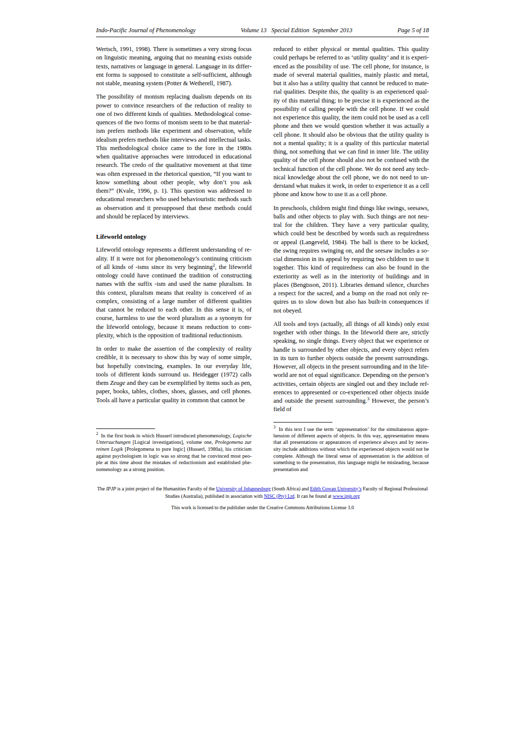Indo-Pacific Journal of Phenomenology Volume 13 Special Edition September 2013 Page 5 of 18
Wertsch, 1991, 1998). There is sometimes a very strong focus on linguistic meaning, arguing that no meaning exists outside texts, narratives or language in general. Language in its different forms is supposed to constitute a self-sufficient, although not stable, meaning system (Potter & Wetherell, 1987).
The possibility of monism replacing dualism depends on its power to convince researchers of the reduction of reality to one of two different kinds of qualities. Methodological consequences of the two forms of monism seem to be that materialism prefers methods like experiment and observation, while idealism prefers methods like interviews and intellectual tasks. This methodological choice came to the fore in the 1980s when qualitative approaches were introduced in educational research. The credo of the qualitative movement at that time was often expressed in the rhetorical question, “If you want to know something about other people, why don’t you ask them?” (Kvale, 1996, p. 1). This question was addressed to educational researchers who used behaviouristic methods such as observation and it presupposed that these methods could and should be replaced by interviews.
Lifeworld ontology
Lifeworld ontology represents a different under­standing of reality. If it were not for phenomen­ology’s continuing criticism of all kinds of -isms since its very beginning2, the lifeworld ontology could have continued the tradition of constructing names with the suffix -ism and used the name pluralism. In this context, pluralism means that reality is conceived of as complex, consisting of a large number of different qualities that cannot be reduced to each other. In this sense it is, of course, harmless to use the word pluralism as a synonym for the lifeworld ontology, because it means reduction to complexity, which is the opposition of traditional reductionism.
In order to make the assertion of the complexity of reality credible, it is necessary to show this by way of some simple, but hopefully convincing, examples. In our everyday life, tools of different kinds surround us. Heidegger (1972) calls them Zeuge and they can be exemplified by items such as pen, paper, books, tables, clothes, shoes, glasses, and cell phones. Tools all have a particular quality in common that cannot be
2 In the first book in which Husserl introduced phenomenology, Logische Untersuchungen [Logical investigations], volume one, Prolegomena zur reinen Logik [Prolegomena to pure logic] (Husserl, 1980a), his criticism against psychologism in logic was so strong that he convinced most people at this time about the mistakes of reductionism and established phenomenology as a strong position.
reduced to either physical or mental qualities. This quality could perhaps be referred to as ‘utility quality’ and it is experienced as the possibility of use. The cell phone, for instance, is made of several material qualities, mainly plastic and metal, but it also has a utility quality that cannot be reduced to material qualities. Despite this, the quality is an experienced quality of this material thing; to be precise it is experienced as the possibility of calling people with the cell phone. If we could not experience this quality, the item could not be used as a cell phone and then we would question whether it was actually a cell phone. It should also be obvious that the utility quality is not a mental quality; it is a quality of this particular material thing, not something that we can find in inner life. The utility quality of the cell phone should also not be confused with the technical function of the cell phone. We do not need any technical knowledge about the cell phone, we do not need to understand what makes it work, in order to experience it as a cell phone and know how to use it as a cell phone.
In preschools, children might find things like swings, seesaws, balls and other objects to play with. Such things are not neutral for the children. They have a very particular quality, which could best be described by words such as requiredness or appeal (Langeveld, 1984). The ball is there to be kicked, the swing requires swinging on, and the seesaw includes a social dimension in its appeal by requiring two children to use it together. This kind of requiredness can also be found in the exteriority as well as in the interiority of buildings and in places (Bengtsson, 2011). Libraries demand silence, churches a respect for the sacred, and a bump on the road not only requires us to slow down but also has built-in consequences if not obeyed.
All tools and toys (actually, all things of all kinds) only exist together with other things. In the lifeworld there are, strictly speaking, no single things. Every object that we experience or handle is surrounded by other objects, and every object refers in its turn to further objects outside the present surroundings. However, all objects in the present surrounding and in the lifeworld are not of equal significance. Depending on the person’s activities, certain objects are singled out and they include references to appresented or co-experienced other objects inside and outside the present surrounding.3 However, the person’s field of
3 In this text I use the term ‘appresentation’ for the simultaneous apprehension of different aspects of objects. In this way, appresentation means that all presentations or appearances of experience always and by necessity include additions without which the experienced objects would not be complete. Although the literal sense of appresentation is the addition of something to the presentation, this language might be misleading, because presentation and
The IPJP is a joint project of the Humanities Faculty of the University of Johannesburg (South Africa) and Edith Cowan University’s Faculty of Regional Professional Studies (Australia), published in association with NISC (Pty) Ltd. It can be found at www.ipjp.org
This work is licensed to the publisher under the Creative Commons Attributions License 3.0